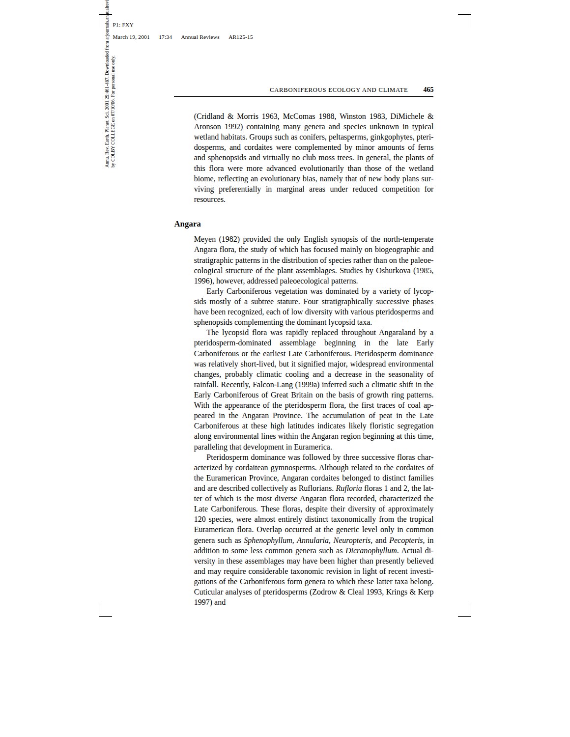P1: FXY
March 19, 2001 17:34 Annual Reviews AR125-15
Annu. Rev. Earth. Planet. Sci. 2001.29:461-487. Downloaded from arjournals.annualreviews.org
by COLBY COLLEGE on 07/10/06. For personal use only.
CARBONIFEROUS ECOLOGY AND CLIMATE 465
(Cridland & Morris 1963, McComas 1988, Winston 1983, DiMichele & Aronson 1992) containing many genera and species unknown in typical wetland habitats. Groups such as conifers, peltasperms, ginkgophytes, pteridosperms, and cordaites were complemented by minor amounts of ferns and sphenopsids and virtually no club moss trees. In general, the plants of this flora were more advanced evolutionarily than those of the wetland biome, reflecting an evolutionary bias, namely that of new body plans surviving preferentially in marginal areas under reduced competition for resources.
Angara
Meyen (1982) provided the only English synopsis of the north-temperate Angara flora, the study of which has focused mainly on biogeographic and stratigraphic patterns in the distribution of species rather than on the paleoecological structure of the plant assemblages. Studies by Oshurkova (1985, 1996), however, addressed paleoecological patterns.
Early Carboniferous vegetation was dominated by a variety of lycopsids mostly of a subtree stature. Four stratigraphically successive phases have been recognized, each of low diversity with various pteridosperms and sphenopsids complementing the dominant lycopsid taxa.
The lycopsid flora was rapidly replaced throughout Angaraland by a pteridosperm-dominated assemblage beginning in the late Early Carboniferous or the earliest Late Carboniferous. Pteridosperm dominance was relatively short-lived, but it signified major, widespread environmental changes, probably climatic cooling and a decrease in the seasonality of rainfall. Recently, Falcon-Lang (1999a) inferred such a climatic shift in the Early Carboniferous of Great Britain on the basis of growth ring patterns. With the appearance of the pteridosperm flora, the first traces of coal appeared in the Angaran Province. The accumulation of peat in the Late Carboniferous at these high latitudes indicates likely floristic segregation along environmental lines within the Angaran region beginning at this time, paralleling that development in Euramerica.
Pteridosperm dominance was followed by three successive floras characterized by cordaitean gymnosperms. Although related to the cordaites of the Euramerican Province, Angaran cordaites belonged to distinct families and are described collectively as Ruflorians. Rufloria floras 1 and 2, the latter of which is the most diverse Angaran flora recorded, characterized the Late Carboniferous. These floras, despite their diversity of approximately 120 species, were almost entirely distinct taxonomically from the tropical Euramerican flora. Overlap occurred at the generic level only in common genera such as Sphenophyllum, Annularia, Neuropteris, and Pecopteris, in addition to some less common genera such as Dicranophyllum. Actual diversity in these assemblages may have been higher than presently believed and may require considerable taxonomic revision in light of recent investigations of the Carboniferous form genera to which these latter taxa belong. Cuticular analyses of pteridosperms (Zodrow & Cleal 1993, Krings & Kerp 1997) and